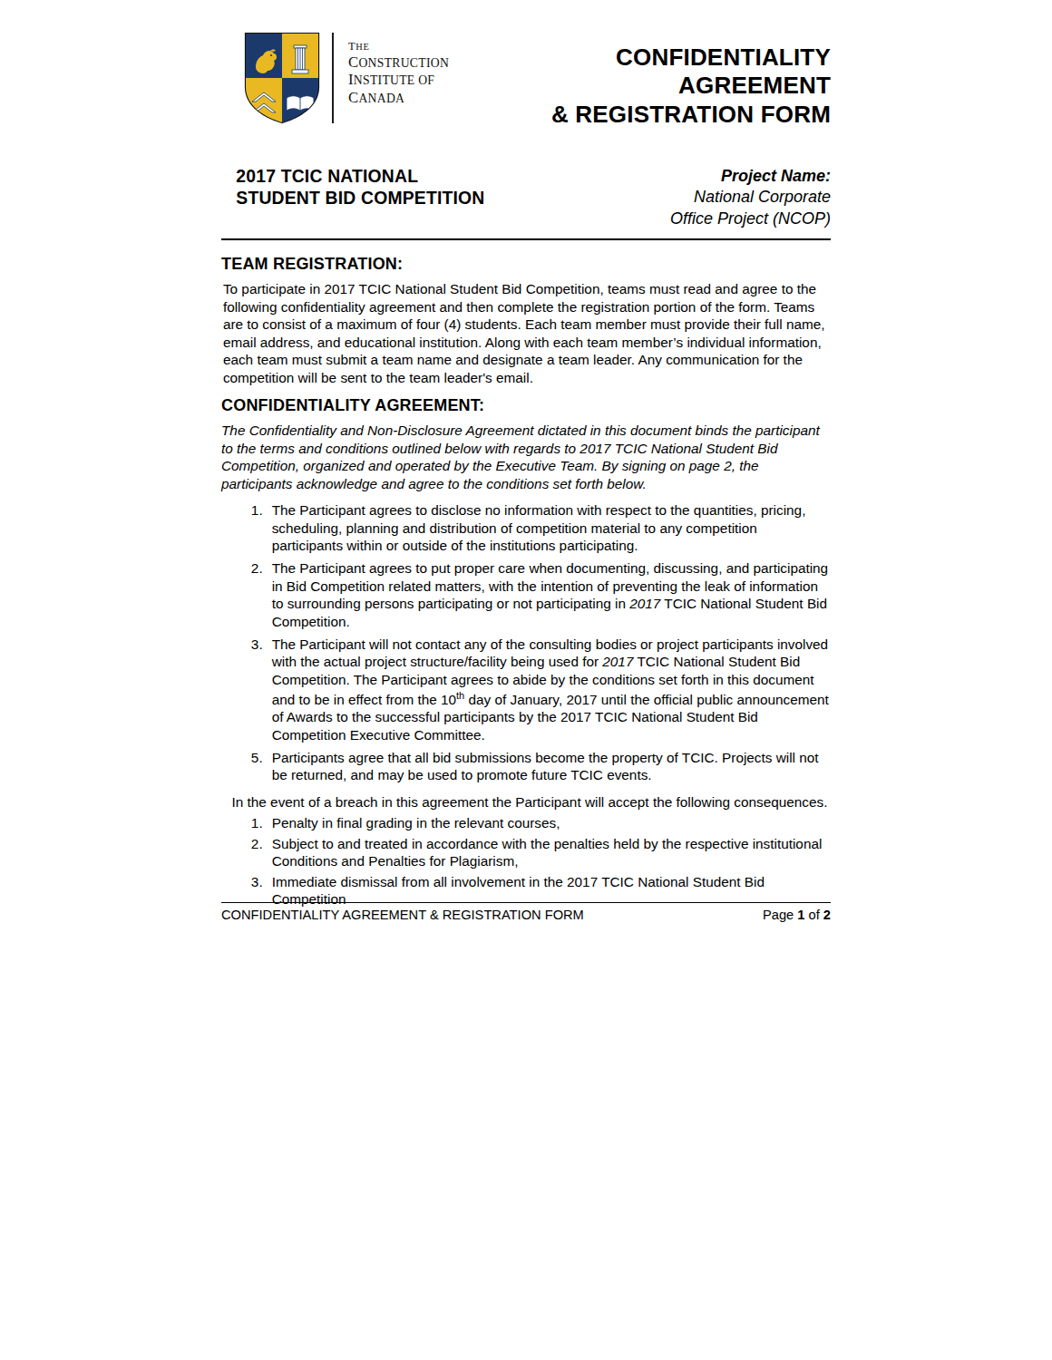THE
CONSTRUCTION
INSTITUTE OF
CANADA
CONFIDENTIALITY AGREEMENT
& REGISTRATION FORM
2017 TCIC NATIONAL
STUDENT BID COMPETITION
Project Name:
National Corporate
Office Project (NCOP)
TEAM REGISTRATION:
To participate in 2017 TCIC National Student Bid Competition, teams must read and agree to the following confidentiality agreement and then complete the registration portion of the form. Teams are to consist of a maximum of four (4) students. Each team member must provide their full name, email address, and educational institution. Along with each team member’s individual information, each team must submit a team name and designate a team leader. Any communication for the competition will be sent to the team leader's email.
CONFIDENTIALITY AGREEMENT:
The Confidentiality and Non-Disclosure Agreement dictated in this document binds the participant to the terms and conditions outlined below with regards to 2017 TCIC National Student Bid Competition, organized and operated by the Executive Team. By signing on page 2, the participants acknowledge and agree to the conditions set forth below.
The Participant agrees to disclose no information with respect to the quantities, pricing, scheduling, planning and distribution of competition material to any competition participants within or outside of the institutions participating.
The Participant agrees to put proper care when documenting, discussing, and participating in Bid Competition related matters, with the intention of preventing the leak of information to surrounding persons participating or not participating in 2017 TCIC National Student Bid Competition.
The Participant will not contact any of the consulting bodies or project participants involved with the actual project structure/facility being used for 2017 TCIC National Student Bid Competition. The Participant agrees to abide by the conditions set forth in this document and to be in effect from the 10th day of January, 2017 until the official public announcement of Awards to the successful participants by the 2017 TCIC National Student Bid Competition Executive Committee.
Participants agree that all bid submissions become the property of TCIC. Projects will not be returned, and may be used to promote future TCIC events.
In the event of a breach in this agreement the Participant will accept the following consequences.
Penalty in final grading in the relevant courses,
Subject to and treated in accordance with the penalties held by the respective institutional Conditions and Penalties for Plagiarism,
Immediate dismissal from all involvement in the 2017 TCIC National Student Bid Competition
CONFIDENTIALITY AGREEMENT & REGISTRATION FORM
Page 1 of 2